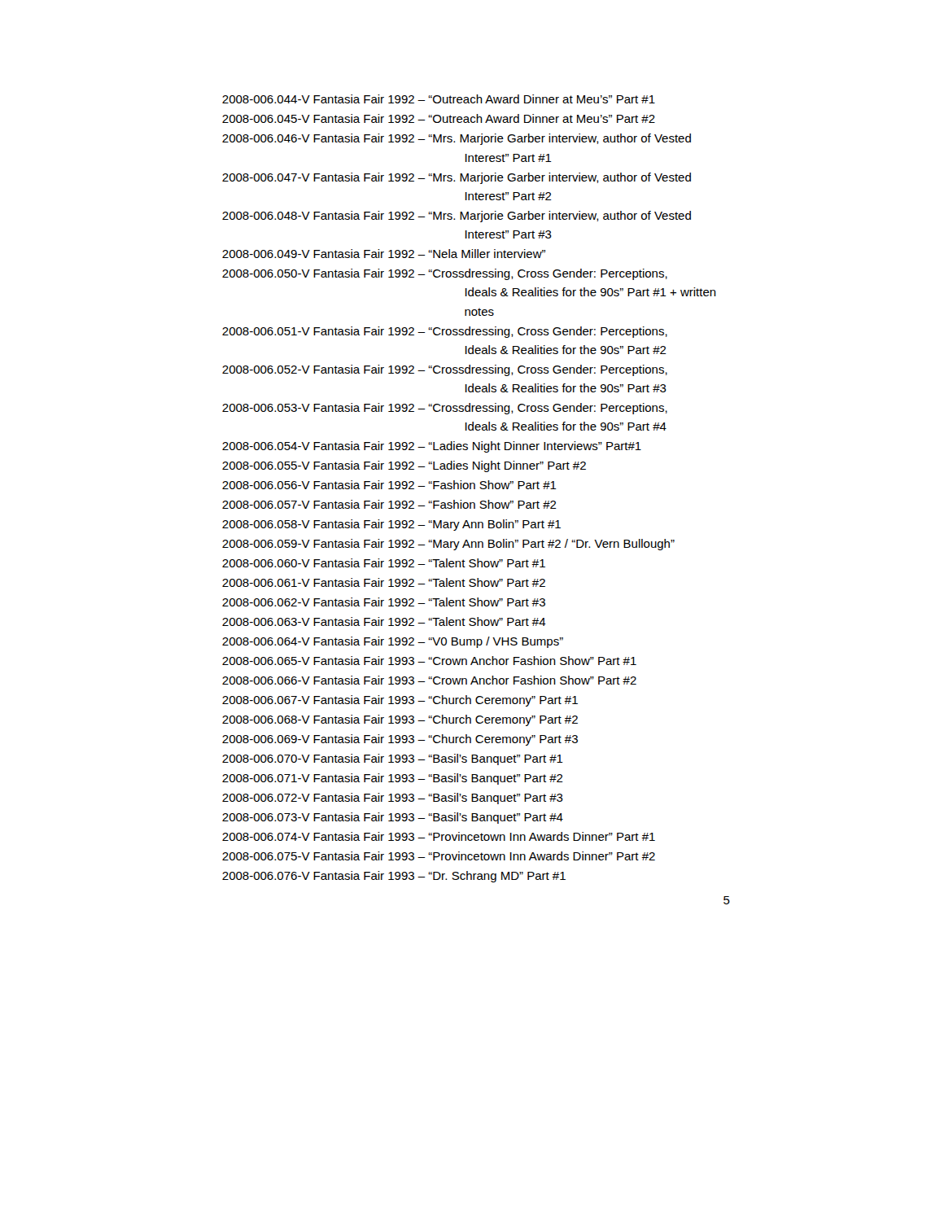2008-006.044-V Fantasia Fair 1992 – “Outreach Award Dinner at Meu’s” Part #1
2008-006.045-V Fantasia Fair 1992 – “Outreach Award Dinner at Meu’s” Part #2
2008-006.046-V Fantasia Fair 1992 – “Mrs. Marjorie Garber interview, author of VestedInterest” Part #1
2008-006.047-V Fantasia Fair 1992 – “Mrs. Marjorie Garber interview, author of VestedInterest” Part #2
2008-006.048-V Fantasia Fair 1992 – “Mrs. Marjorie Garber interview, author of VestedInterest” Part #3
2008-006.049-V Fantasia Fair 1992 – “Nela Miller interview”
2008-006.050-V Fantasia Fair 1992 – “Crossdressing, Cross Gender: Perceptions,Ideals & Realities for the 90s” Part #1 + written notes
2008-006.051-V Fantasia Fair 1992 – “Crossdressing, Cross Gender: Perceptions,Ideals & Realities for the 90s” Part #2
2008-006.052-V Fantasia Fair 1992 – “Crossdressing, Cross Gender: Perceptions,Ideals & Realities for the 90s” Part #3
2008-006.053-V Fantasia Fair 1992 – “Crossdressing, Cross Gender: Perceptions,Ideals & Realities for the 90s” Part #4
2008-006.054-V Fantasia Fair 1992 – “Ladies Night Dinner Interviews” Part#1
2008-006.055-V Fantasia Fair 1992 – “Ladies Night Dinner” Part #2
2008-006.056-V Fantasia Fair 1992 – “Fashion Show” Part #1
2008-006.057-V Fantasia Fair 1992 – “Fashion Show” Part #2
2008-006.058-V Fantasia Fair 1992 – “Mary Ann Bolin” Part #1
2008-006.059-V Fantasia Fair 1992 – “Mary Ann Bolin” Part #2 / “Dr. Vern Bullough”
2008-006.060-V Fantasia Fair 1992 – “Talent Show” Part #1
2008-006.061-V Fantasia Fair 1992 – “Talent Show” Part #2
2008-006.062-V Fantasia Fair 1992 – “Talent Show” Part #3
2008-006.063-V Fantasia Fair 1992 – “Talent Show” Part #4
2008-006.064-V Fantasia Fair 1992 – “V0 Bump / VHS Bumps”
2008-006.065-V Fantasia Fair 1993 – “Crown Anchor Fashion Show” Part #1
2008-006.066-V Fantasia Fair 1993 – “Crown Anchor Fashion Show” Part #2
2008-006.067-V Fantasia Fair 1993 – “Church Ceremony” Part #1
2008-006.068-V Fantasia Fair 1993 – “Church Ceremony” Part #2
2008-006.069-V Fantasia Fair 1993 – “Church Ceremony” Part #3
2008-006.070-V Fantasia Fair 1993 – “Basil’s Banquet” Part #1
2008-006.071-V Fantasia Fair 1993 – “Basil’s Banquet” Part #2
2008-006.072-V Fantasia Fair 1993 – “Basil’s Banquet” Part #3
2008-006.073-V Fantasia Fair 1993 – “Basil’s Banquet” Part #4
2008-006.074-V Fantasia Fair 1993 – “Provincetown Inn Awards Dinner” Part #1
2008-006.075-V Fantasia Fair 1993 – “Provincetown Inn Awards Dinner” Part #2
2008-006.076-V Fantasia Fair 1993 – “Dr. Schrang MD” Part #1
5